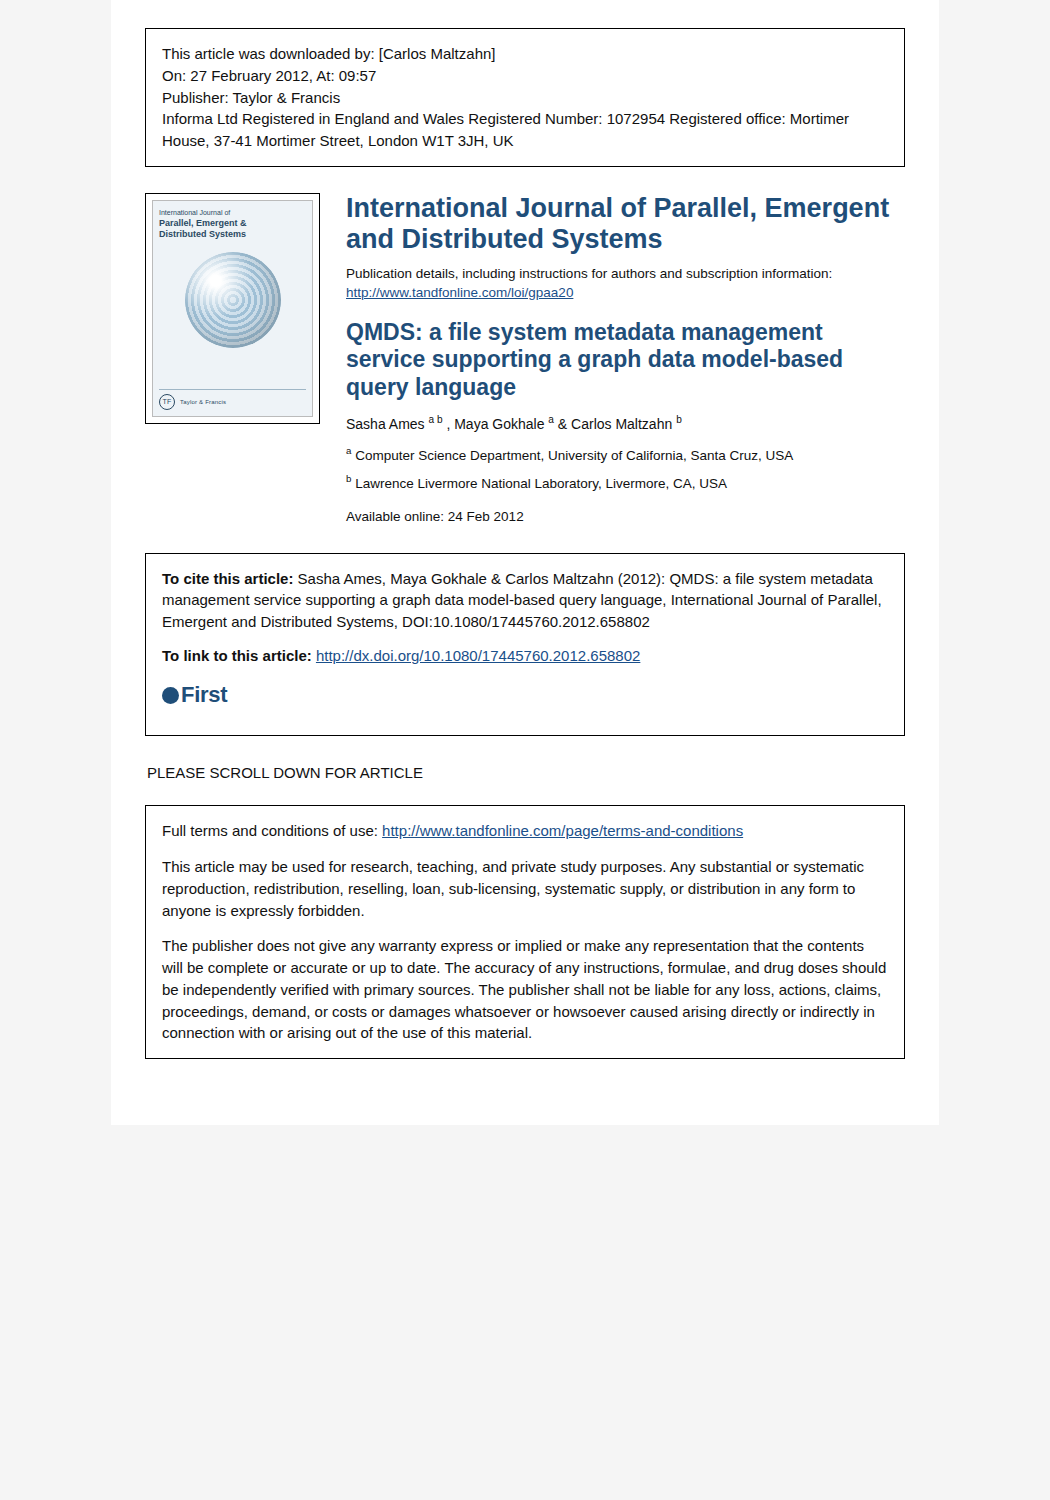This article was downloaded by: [Carlos Maltzahn]
On: 27 February 2012, At: 09:57
Publisher: Taylor & Francis
Informa Ltd Registered in England and Wales Registered Number: 1072954 Registered office: Mortimer House, 37-41 Mortimer Street, London W1T 3JH, UK
International Journal of Parallel, Emergent &
Distributed Systems
TFTaylor & Francis
International Journal of Parallel, Emergent and Distributed Systems
Publication details, including instructions for authors and subscription information:
http://www.tandfonline.com/loi/gpaa20
QMDS: a file system metadata management service supporting a graph data model-based query language
Sasha Ames a b , Maya Gokhale a & Carlos Maltzahn b
a Computer Science Department, University of California, Santa Cruz, USA
b Lawrence Livermore National Laboratory, Livermore, CA, USA
Available online: 24 Feb 2012
To cite this article: Sasha Ames, Maya Gokhale & Carlos Maltzahn (2012): QMDS: a file system metadata management service supporting a graph data model-based query language, International Journal of Parallel, Emergent and Distributed Systems, DOI:10.1080/17445760.2012.658802
To link to this article: http://dx.doi.org/10.1080/17445760.2012.658802
First
PLEASE SCROLL DOWN FOR ARTICLE
Full terms and conditions of use: http://www.tandfonline.com/page/terms-and-conditions
This article may be used for research, teaching, and private study purposes. Any substantial or systematic reproduction, redistribution, reselling, loan, sub-licensing, systematic supply, or distribution in any form to anyone is expressly forbidden.
The publisher does not give any warranty express or implied or make any representation that the contents will be complete or accurate or up to date. The accuracy of any instructions, formulae, and drug doses should be independently verified with primary sources. The publisher shall not be liable for any loss, actions, claims, proceedings, demand, or costs or damages whatsoever or howsoever caused arising directly or indirectly in connection with or arising out of the use of this material.